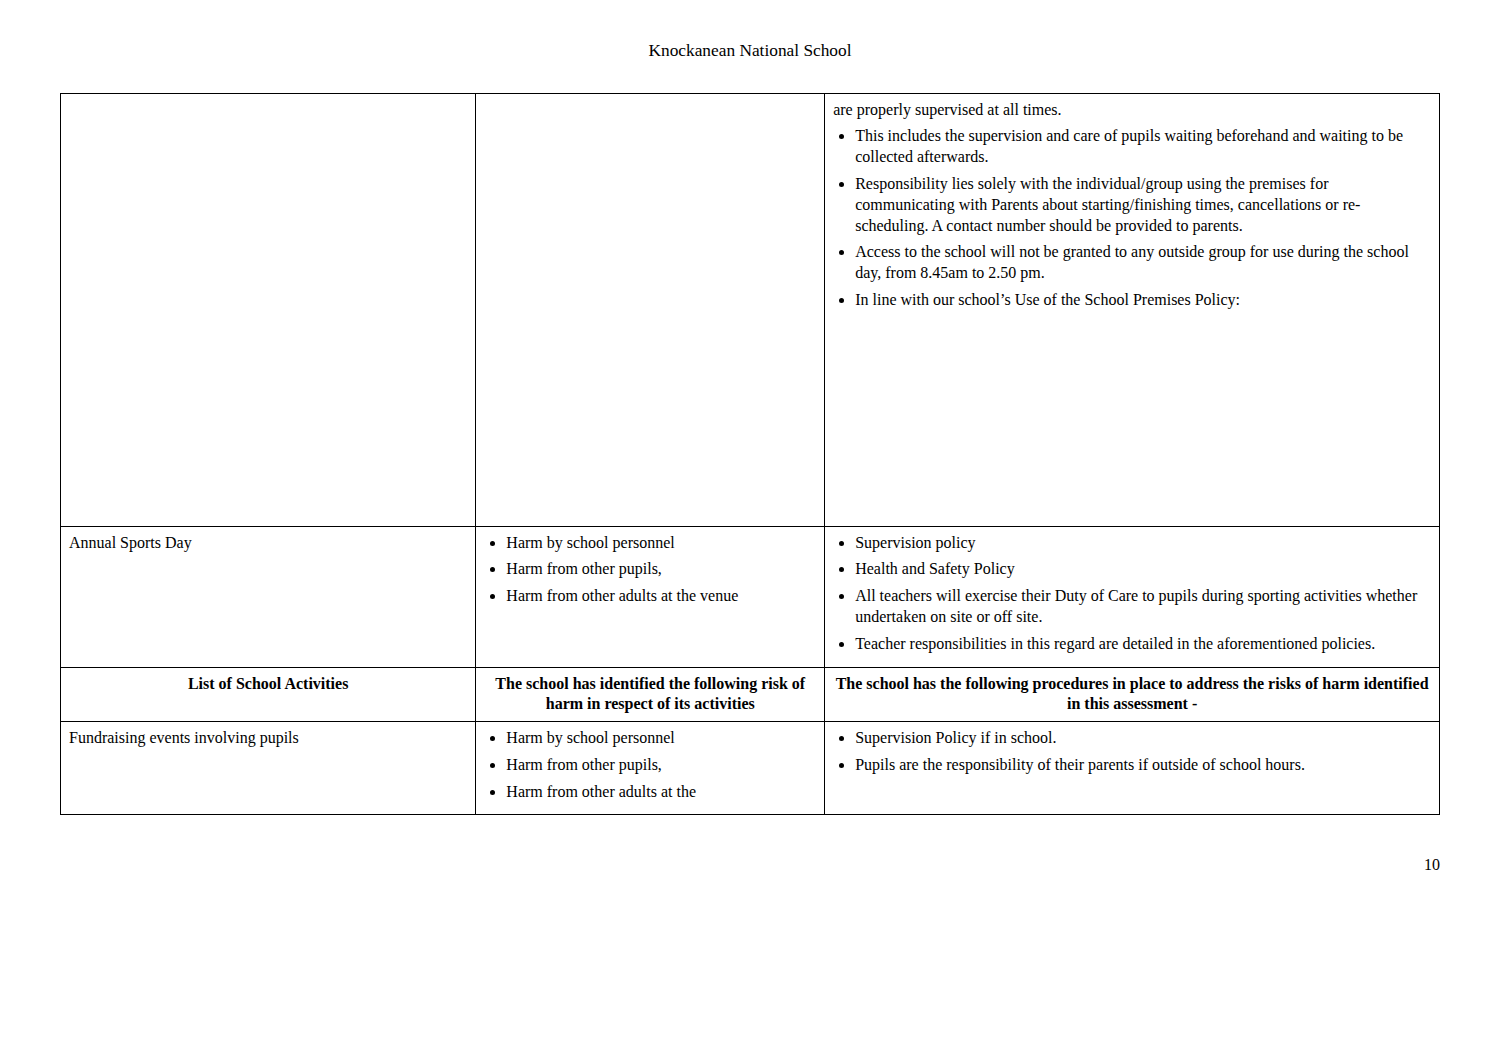Knockanean National School
| | | are properly supervised at all times. This includes the supervision and care of pupils waiting beforehand and waiting to be collected afterwards. Responsibility lies solely with the individual/group using the premises for communicating with Parents about starting/finishing times, cancellations or re-scheduling. A contact number should be provided to parents. Access to the school will not be granted to any outside group for use during the school day, from 8.45am to 2.50 pm. In line with our school’s Use of the School Premises Policy: |
| Annual Sports Day | Harm by school personnel Harm from other pupils, Harm from other adults at the venue | Supervision policy Health and Safety Policy All teachers will exercise their Duty of Care to pupils during sporting activities whether undertaken on site or off site. Teacher responsibilities in this regard are detailed in the aforementioned policies. |
| List of School Activities | The school has identified the following risk of harm in respect of its activities | The school has the following procedures in place to address the risks of harm identified in this assessment - |
| Fundraising events involving pupils | Harm by school personnel Harm from other pupils, Harm from other adults at the | Supervision Policy if in school. Pupils are the responsibility of their parents if outside of school hours. |
10